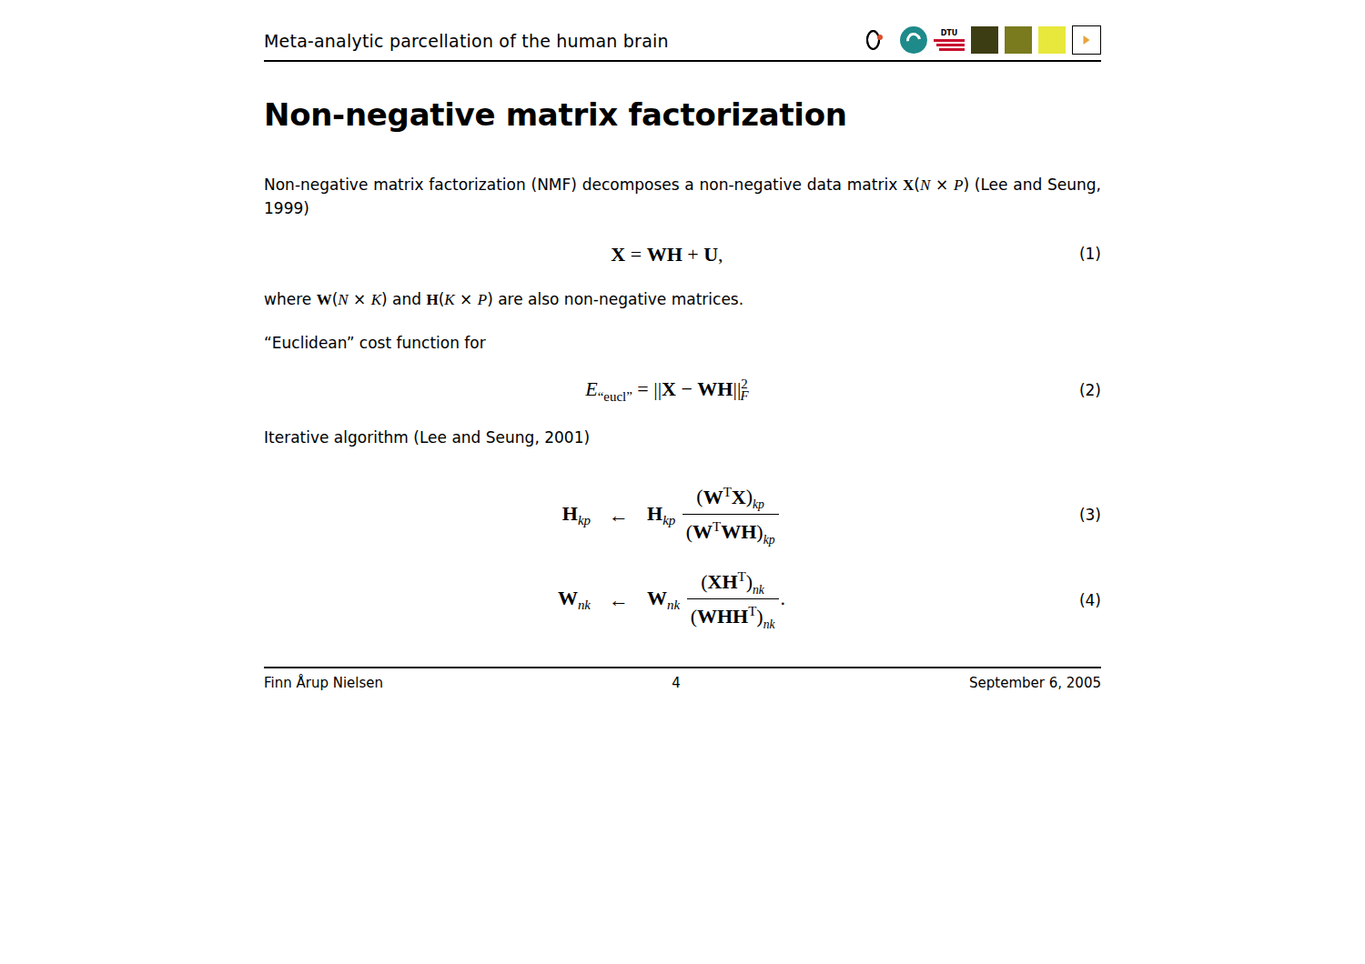Meta-analytic parcellation of the human brain
DTU
Non-negative matrix factorization
Non-negative matrix factorization (NMF) decomposes a non-negative data matrix X(N × P) (Lee and Seung, 1999)
X = WH + U,
(1)
where W(N × K) and H(K × P) are also non-negative matrices.
“Euclidean” cost function for
E“eucl” = ||X − WH||2F
(2)
Iterative algorithm (Lee and Seung, 2001)
| H kp | ← | H kp ( W T X ) kp ( W T WH ) kp |
| W nk | ← | W nk ( XH T ) nk ( WHH T ) nk . |
(3)(4)
Finn Årup Nielsen
4
September 6, 2005